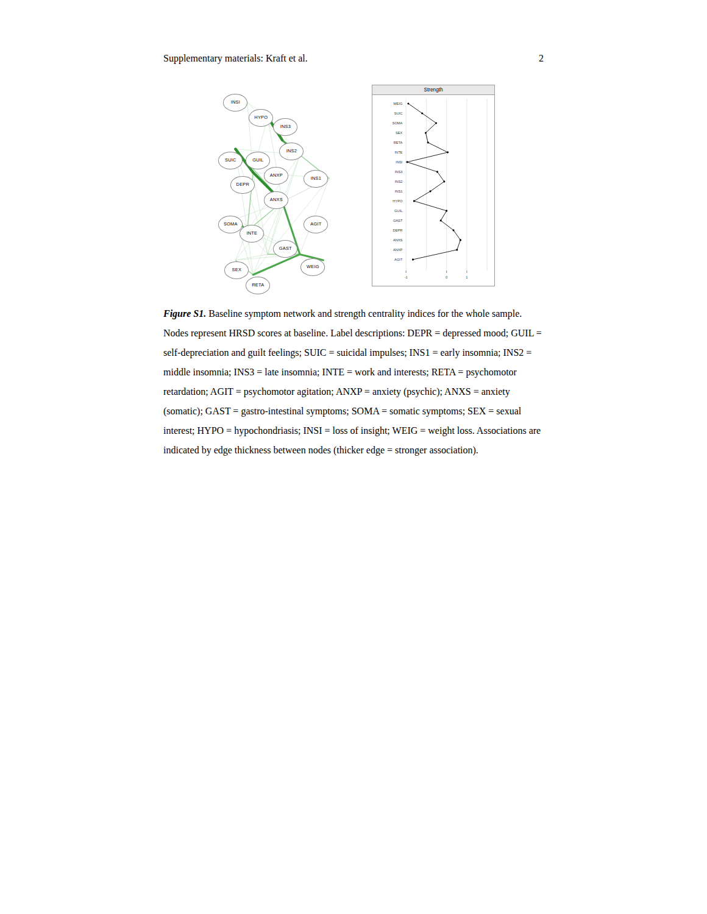Supplementary materials: Kraft et al.
2
INSI
HYPO
INS3
INS2
SUIC
GUIL
ANXP
INS1
DEPR
ANXS
SOMA
INTE
AGIT
GAST
SEX
WEIG
RETA
Strength
-1 0 1 WEIG SUIC SOMA SEX RETA INTE INSI INS3 INS2 INS1 HYPO GUIL GAST DEPR ANXS ANXP AGIT
Figure S1. Baseline symptom network and strength centrality indices for the whole sample. Nodes represent HRSD scores at baseline. Label descriptions: DEPR = depressed mood; GUIL = self-depreciation and guilt feelings; SUIC = suicidal impulses; INS1 = early insomnia; INS2 = middle insomnia; INS3 = late insomnia; INTE = work and interests; RETA = psychomotor retardation; AGIT = psychomotor agitation; ANXP = anxiety (psychic); ANXS = anxiety (somatic); GAST = gastro-intestinal symptoms; SOMA = somatic symptoms; SEX = sexual interest; HYPO = hypochondriasis; INSI = loss of insight; WEIG = weight loss. Associations are indicated by edge thickness between nodes (thicker edge = stronger association).